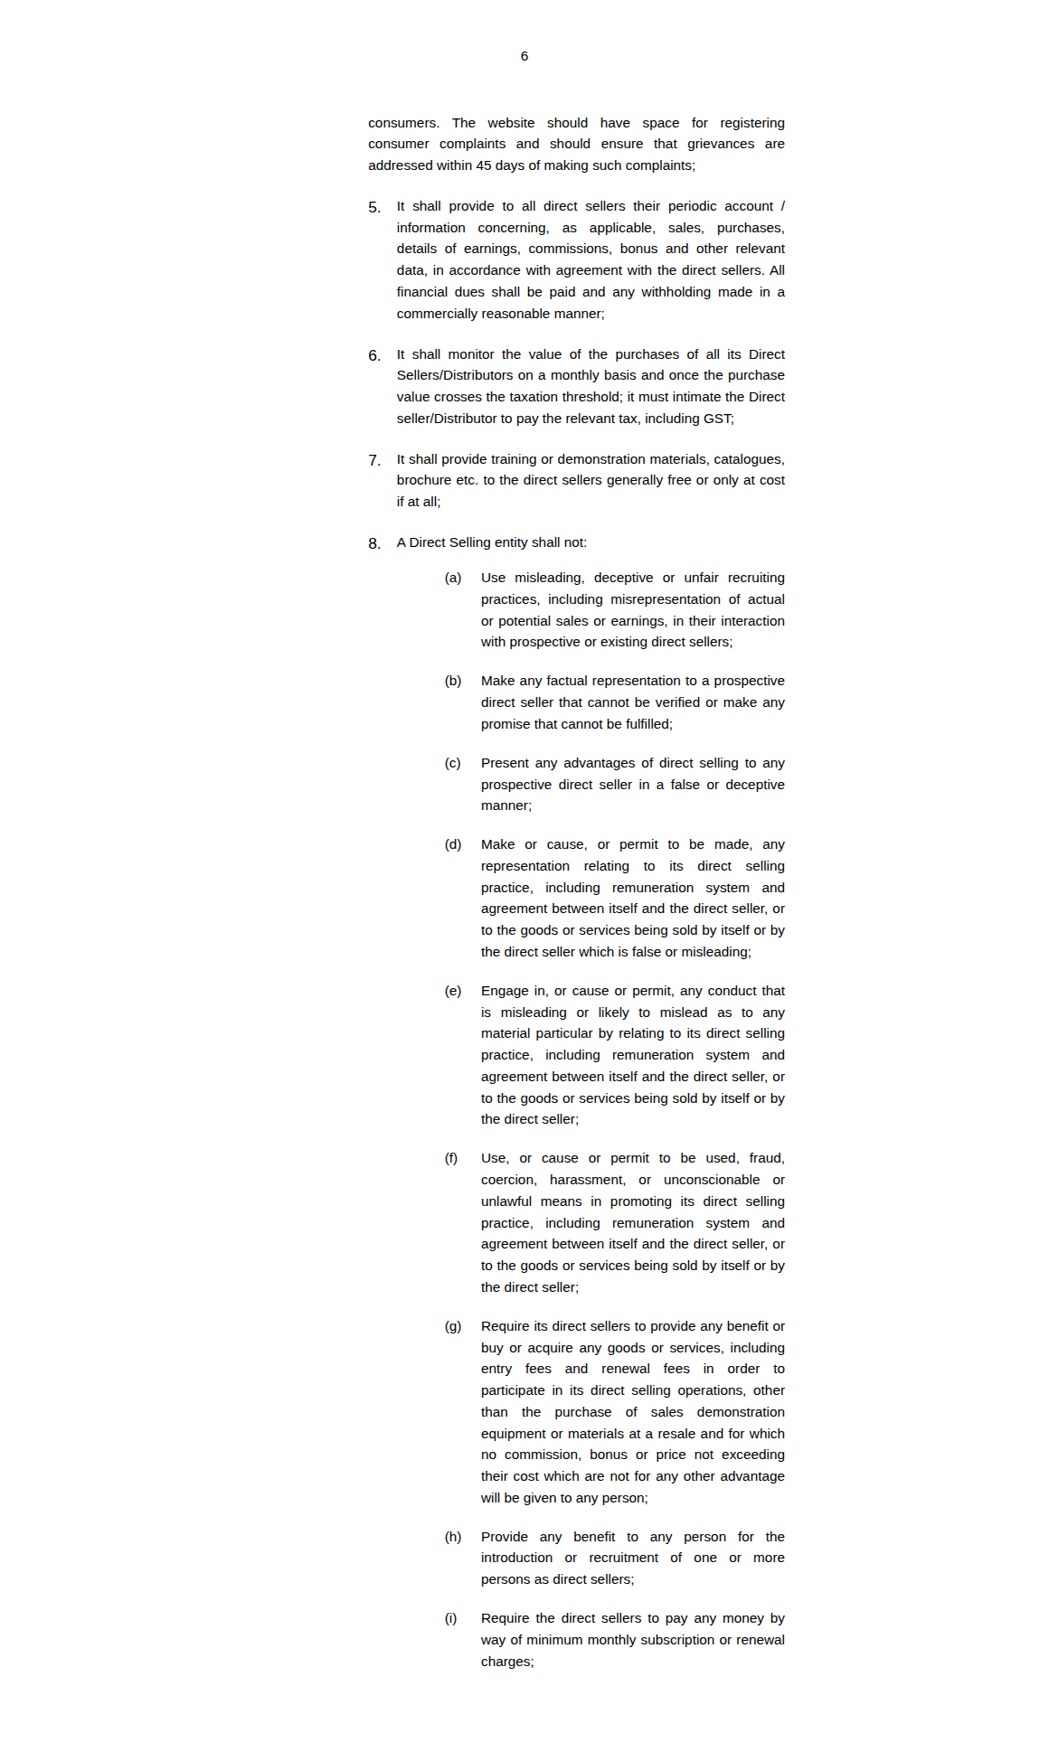6
consumers. The website should have space for registering consumer complaints and should ensure that grievances are addressed within 45 days of making such complaints;
5. It shall provide to all direct sellers their periodic account / information concerning, as applicable, sales, purchases, details of earnings, commissions, bonus and other relevant data, in accordance with agreement with the direct sellers. All financial dues shall be paid and any withholding made in a commercially reasonable manner;
6. It shall monitor the value of the purchases of all its Direct Sellers/Distributors on a monthly basis and once the purchase value crosses the taxation threshold; it must intimate the Direct seller/Distributor to pay the relevant tax, including GST;
7. It shall provide training or demonstration materials, catalogues, brochure etc. to the direct sellers generally free or only at cost if at all;
8. A Direct Selling entity shall not:
(a) Use misleading, deceptive or unfair recruiting practices, including misrepresentation of actual or potential sales or earnings, in their interaction with prospective or existing direct sellers;
(b) Make any factual representation to a prospective direct seller that cannot be verified or make any promise that cannot be fulfilled;
(c) Present any advantages of direct selling to any prospective direct seller in a false or deceptive manner;
(d) Make or cause, or permit to be made, any representation relating to its direct selling practice, including remuneration system and agreement between itself and the direct seller, or to the goods or services being sold by itself or by the direct seller which is false or misleading;
(e) Engage in, or cause or permit, any conduct that is misleading or likely to mislead as to any material particular by relating to its direct selling practice, including remuneration system and agreement between itself and the direct seller, or to the goods or services being sold by itself or by the direct seller;
(f) Use, or cause or permit to be used, fraud, coercion, harassment, or unconscionable or unlawful means in promoting its direct selling practice, including remuneration system and agreement between itself and the direct seller, or to the goods or services being sold by itself or by the direct seller;
(g) Require its direct sellers to provide any benefit or buy or acquire any goods or services, including entry fees and renewal fees in order to participate in its direct selling operations, other than the purchase of sales demonstration equipment or materials at a resale and for which no commission, bonus or price not exceeding their cost which are not for any other advantage will be given to any person;
(h) Provide any benefit to any person for the introduction or recruitment of one or more persons as direct sellers;
(i) Require the direct sellers to pay any money by way of minimum monthly subscription or renewal charges;